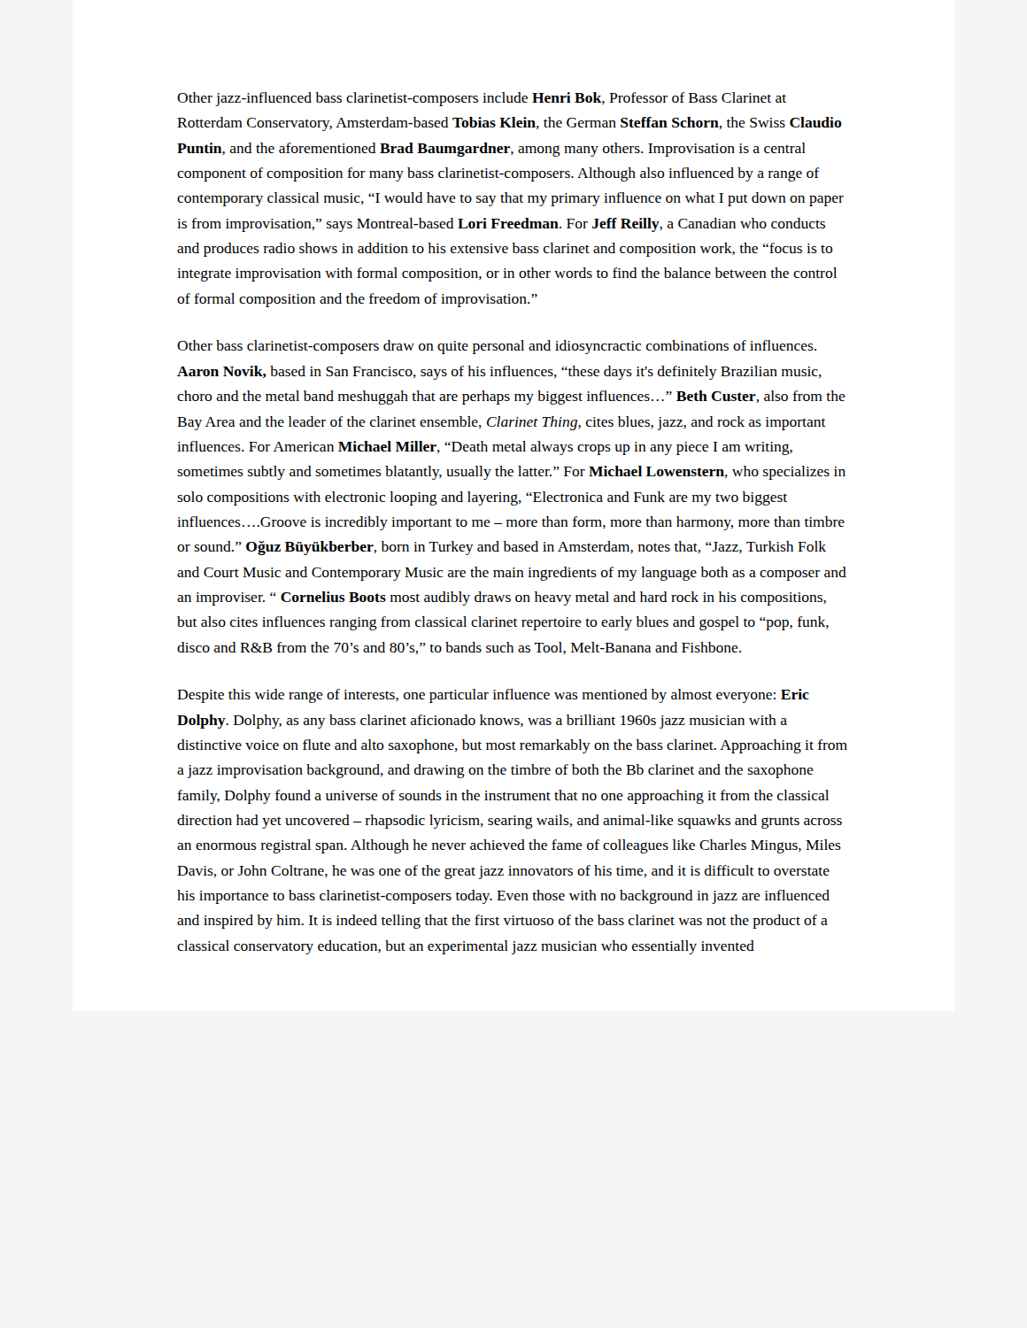Other jazz-influenced bass clarinetist-composers include Henri Bok, Professor of Bass Clarinet at Rotterdam Conservatory, Amsterdam-based Tobias Klein, the German Steffan Schorn, the Swiss Claudio Puntin, and the aforementioned Brad Baumgardner, among many others. Improvisation is a central component of composition for many bass clarinetist-composers. Although also influenced by a range of contemporary classical music, “I would have to say that my primary influence on what I put down on paper is from improvisation,” says Montreal-based Lori Freedman. For Jeff Reilly, a Canadian who conducts and produces radio shows in addition to his extensive bass clarinet and composition work, the “focus is to integrate improvisation with formal composition, or in other words to find the balance between the control of formal composition and the freedom of improvisation.”
Other bass clarinetist-composers draw on quite personal and idiosyncractic combinations of influences. Aaron Novik, based in San Francisco, says of his influences, “these days it's definitely Brazilian music, choro and the metal band meshuggah that are perhaps my biggest influences…” Beth Custer, also from the Bay Area and the leader of the clarinet ensemble, Clarinet Thing, cites blues, jazz, and rock as important influences. For American Michael Miller, “Death metal always crops up in any piece I am writing, sometimes subtly and sometimes blatantly, usually the latter.” For Michael Lowenstern, who specializes in solo compositions with electronic looping and layering, “Electronica and Funk are my two biggest influences….Groove is incredibly important to me – more than form, more than harmony, more than timbre or sound.” Oğuz Büyükberber, born in Turkey and based in Amsterdam, notes that, “Jazz, Turkish Folk and Court Music and Contemporary Music are the main ingredients of my language both as a composer and an improviser. “ Cornelius Boots most audibly draws on heavy metal and hard rock in his compositions, but also cites influences ranging from classical clarinet repertoire to early blues and gospel to “pop, funk, disco and R&B from the 70’s and 80’s,” to bands such as Tool, Melt-Banana and Fishbone.
Despite this wide range of interests, one particular influence was mentioned by almost everyone: Eric Dolphy. Dolphy, as any bass clarinet aficionado knows, was a brilliant 1960s jazz musician with a distinctive voice on flute and alto saxophone, but most remarkably on the bass clarinet. Approaching it from a jazz improvisation background, and drawing on the timbre of both the Bb clarinet and the saxophone family, Dolphy found a universe of sounds in the instrument that no one approaching it from the classical direction had yet uncovered – rhapsodic lyricism, searing wails, and animal-like squawks and grunts across an enormous registral span. Although he never achieved the fame of colleagues like Charles Mingus, Miles Davis, or John Coltrane, he was one of the great jazz innovators of his time, and it is difficult to overstate his importance to bass clarinetist-composers today. Even those with no background in jazz are influenced and inspired by him. It is indeed telling that the first virtuoso of the bass clarinet was not the product of a classical conservatory education, but an experimental jazz musician who essentially invented